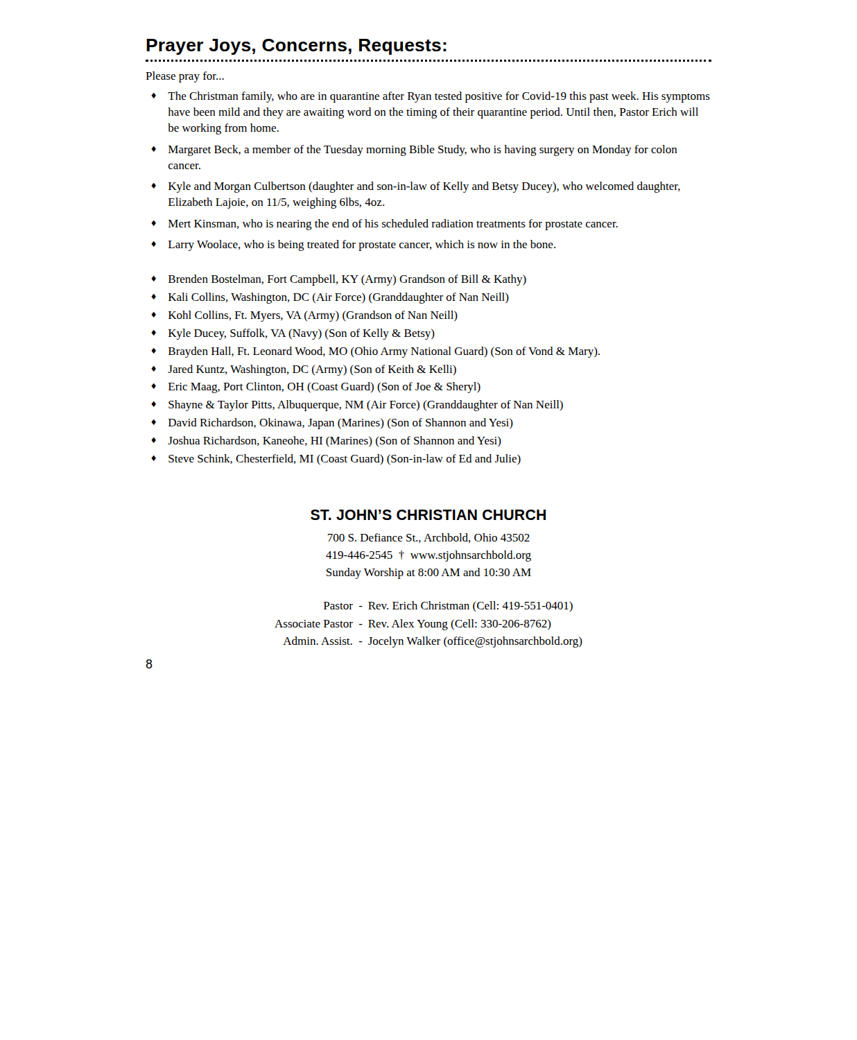Prayer Joys, Concerns, Requests:
Please pray for...
The Christman family, who are in quarantine after Ryan tested positive for Covid-19 this past week. His symptoms have been mild and they are awaiting word on the timing of their quarantine period. Until then, Pastor Erich will be working from home.
Margaret Beck, a member of the Tuesday morning Bible Study, who is having surgery on Monday for colon cancer.
Kyle and Morgan Culbertson (daughter and son-in-law of Kelly and Betsy Ducey), who welcomed daughter, Elizabeth Lajoie, on 11/5, weighing 6lbs, 4oz.
Mert Kinsman, who is nearing the end of his scheduled radiation treatments for prostate cancer.
Larry Woolace, who is being treated for prostate cancer, which is now in the bone.
Brenden Bostelman, Fort Campbell, KY (Army) Grandson of Bill & Kathy)
Kali Collins, Washington, DC (Air Force) (Granddaughter of Nan Neill)
Kohl Collins, Ft. Myers, VA (Army) (Grandson of Nan Neill)
Kyle Ducey, Suffolk, VA (Navy) (Son of Kelly & Betsy)
Brayden Hall, Ft. Leonard Wood, MO (Ohio Army National Guard) (Son of Vond & Mary).
Jared Kuntz, Washington, DC (Army) (Son of Keith & Kelli)
Eric Maag, Port Clinton, OH (Coast Guard) (Son of Joe & Sheryl)
Shayne & Taylor Pitts, Albuquerque, NM (Air Force) (Granddaughter of Nan Neill)
David Richardson, Okinawa, Japan (Marines) (Son of Shannon and Yesi)
Joshua Richardson, Kaneohe, HI (Marines) (Son of Shannon and Yesi)
Steve Schink, Chesterfield, MI (Coast Guard) (Son-in-law of Ed and Julie)
ST. JOHN’S CHRISTIAN CHURCH
700 S. Defiance St., Archbold, Ohio 43502
419-446-2545 † www.stjohnsarchbold.org
Sunday Worship at 8:00 AM and 10:30 AM
Pastor -
Rev. Erich Christman (Cell: 419-551-0401)
Associate Pastor -
Rev. Alex Young (Cell: 330-206-8762)
Admin. Assist. -
Jocelyn Walker (office@stjohnsarchbold.org)
8